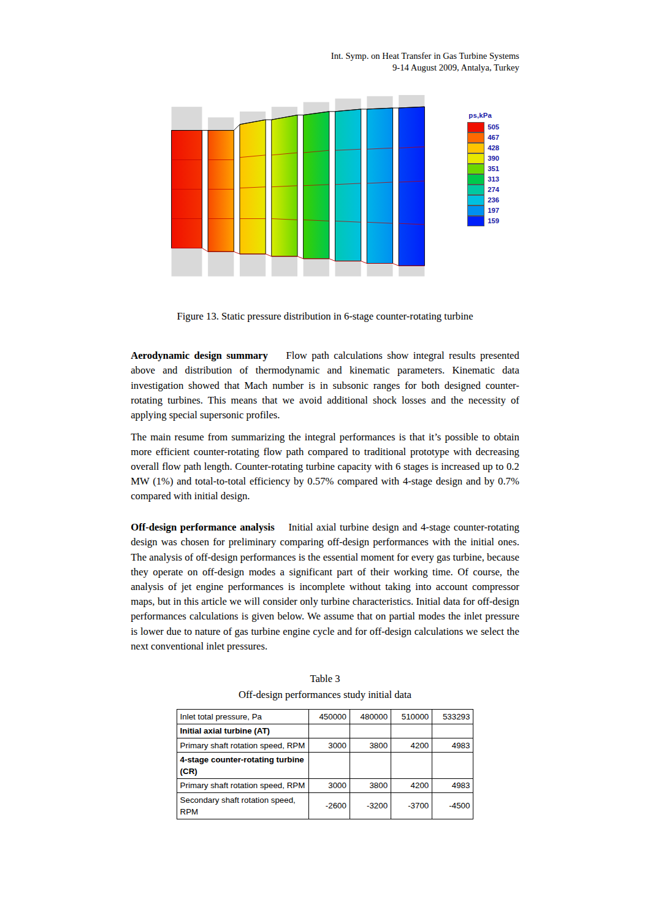Int. Symp. on Heat Transfer in Gas Turbine Systems
9-14 August 2009, Antalya, Turkey
ps,kPa
| | 505 |
| | 467 |
| | 428 |
| | 390 |
| | 351 |
| | 313 |
| | 274 |
| | 236 |
| | 197 |
| | 159 |
Figure 13. Static pressure distribution in 6-stage counter-rotating turbine
Aerodynamic design summary Flow path calculations show integral results presented above and distribution of thermodynamic and kinematic parameters. Kinematic data investigation showed that Mach number is in subsonic ranges for both designed counter-rotating turbines. This means that we avoid additional shock losses and the necessity of applying special supersonic profiles.
The main resume from summarizing the integral performances is that it’s possible to obtain more efficient counter-rotating flow path compared to traditional prototype with decreasing overall flow path length. Counter-rotating turbine capacity with 6 stages is increased up to 0.2 MW (1%) and total-to-total efficiency by 0.57% compared with 4-stage design and by 0.7% compared with initial design.
Off-design performance analysis Initial axial turbine design and 4-stage counter-rotating design was chosen for preliminary comparing off-design performances with the initial ones. The analysis of off-design performances is the essential moment for every gas turbine, because they operate on off-design modes a significant part of their working time. Of course, the analysis of jet engine performances is incomplete without taking into account compressor maps, but in this article we will consider only turbine characteristics. Initial data for off-design performances calculations is given below. We assume that on partial modes the inlet pressure is lower due to nature of gas turbine engine cycle and for off-design calculations we select the next conventional inlet pressures.
Table 3
Off-design performances study initial data
| Inlet total pressure, Pa | 450000 | 480000 | 510000 | 533293 |
| Initial axial turbine (AT) | | | | |
| Primary shaft rotation speed, RPM | 3000 | 3800 | 4200 | 4983 |
| 4-stage counter-rotating turbine (CR) | | | | |
| Primary shaft rotation speed, RPM | 3000 | 3800 | 4200 | 4983 |
| Secondary shaft rotation speed, RPM | -2600 | -3200 | -3700 | -4500 |